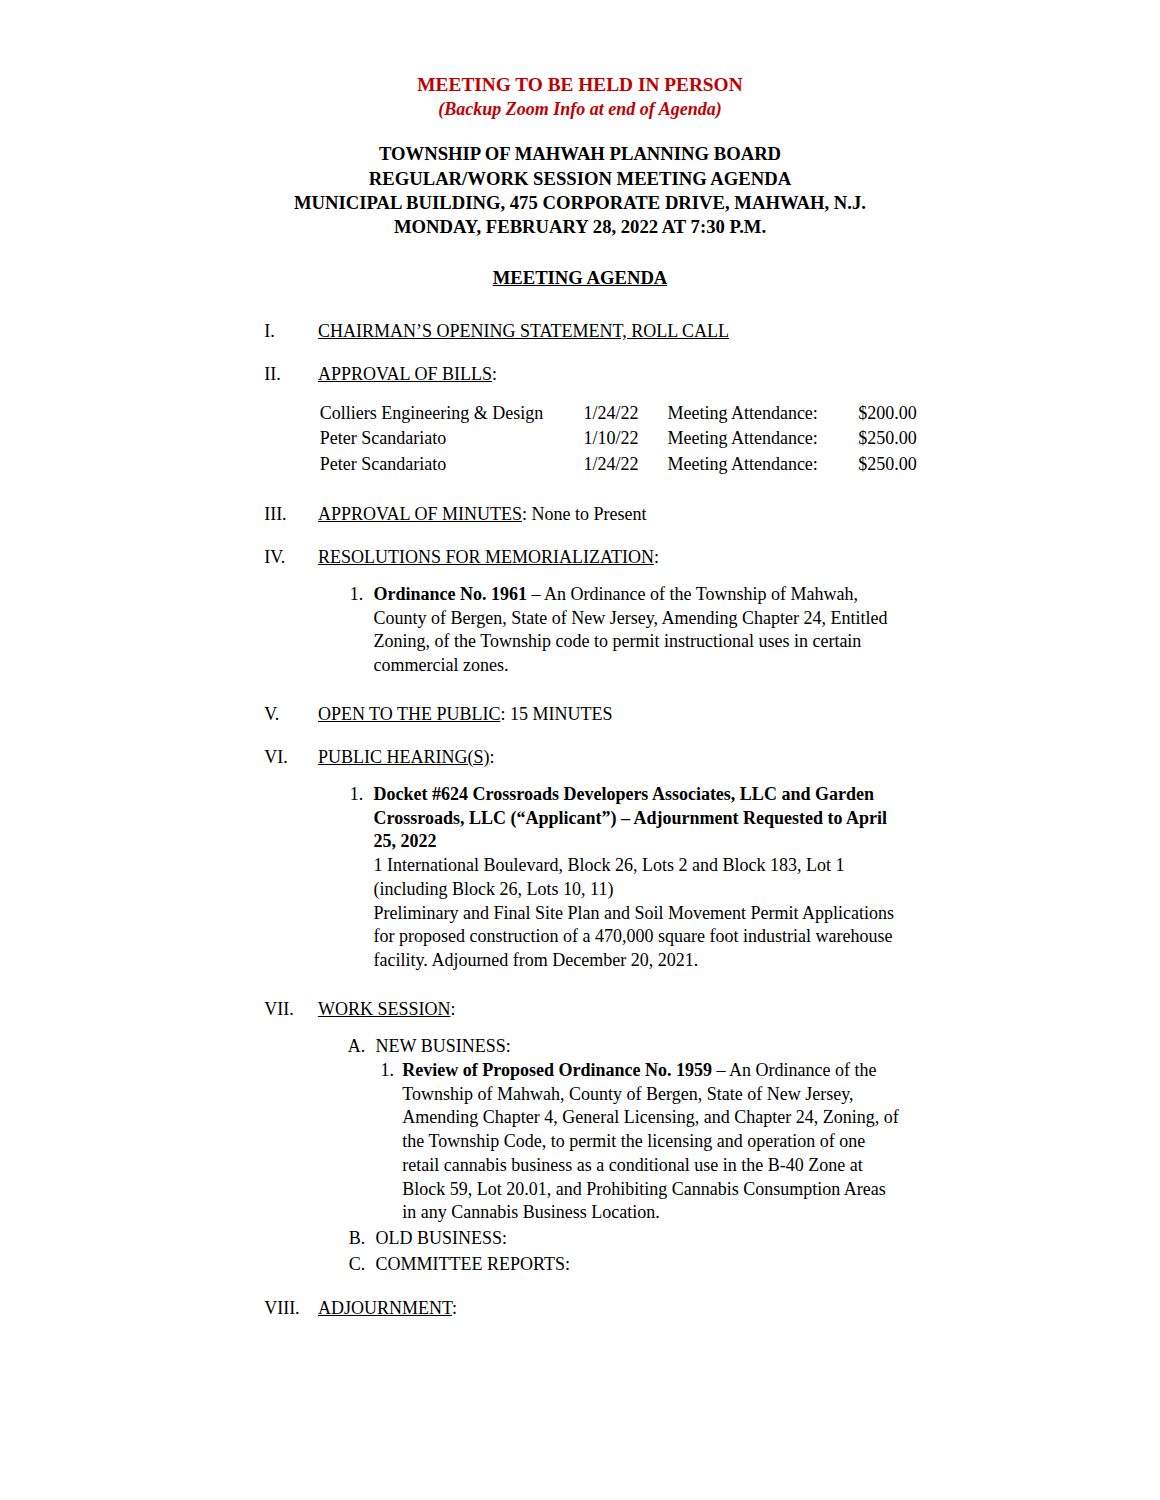MEETING TO BE HELD IN PERSON
(Backup Zoom Info at end of Agenda)
TOWNSHIP OF MAHWAH PLANNING BOARD
REGULAR/WORK SESSION MEETING AGENDA
MUNICIPAL BUILDING, 475 CORPORATE DRIVE, MAHWAH, N.J.
MONDAY, FEBRUARY 28, 2022 AT 7:30 P.M.
MEETING AGENDA
I.
CHAIRMAN’S OPENING STATEMENT, ROLL CALL
II.
APPROVAL OF BILLS:
| Colliers Engineering & Design | 1/24/22 | Meeting Attendance: | $200.00 |
| Peter Scandariato | 1/10/22 | Meeting Attendance: | $250.00 |
| Peter Scandariato | 1/24/22 | Meeting Attendance: | $250.00 |
III.
APPROVAL OF MINUTES: None to Present
IV.
RESOLUTIONS FOR MEMORIALIZATION:
Ordinance No. 1961 – An Ordinance of the Township of Mahwah, County of Bergen, State of New Jersey, Amending Chapter 24, Entitled Zoning, of the Township code to permit instructional uses in certain commercial zones.
V.
OPEN TO THE PUBLIC: 15 MINUTES
VI.
PUBLIC HEARING(S):
Docket #624 Crossroads Developers Associates, LLC and Garden Crossroads, LLC (“Applicant”) – Adjournment Requested to April 25, 2022
1 International Boulevard, Block 26, Lots 2 and Block 183, Lot 1 (including Block 26, Lots 10, 11)
Preliminary and Final Site Plan and Soil Movement Permit Applications for proposed construction of a 470,000 square foot industrial warehouse facility. Adjourned from December 20, 2021.
VII.
WORK SESSION:
NEW BUSINESS:
Review of Proposed Ordinance No. 1959 – An Ordinance of the Township of Mahwah, County of Bergen, State of New Jersey, Amending Chapter 4, General Licensing, and Chapter 24, Zoning, of the Township Code, to permit the licensing and operation of one retail cannabis business as a conditional use in the B-40 Zone at Block 59, Lot 20.01, and Prohibiting Cannabis Consumption Areas in any Cannabis Business Location.
OLD BUSINESS:
COMMITTEE REPORTS:
VIII.
ADJOURNMENT: